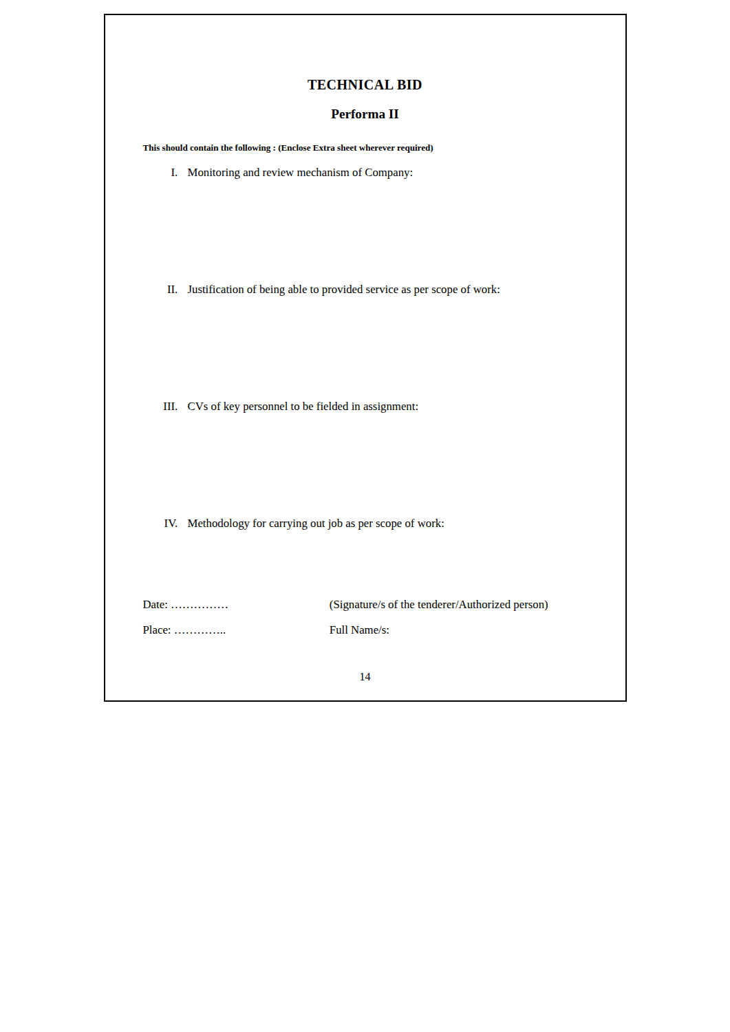TECHNICAL BID
Performa II
This should contain the following : (Enclose Extra sheet wherever required)
Monitoring and review mechanism of Company:
Justification of being able to provided service as per scope of work:
CVs of key personnel to be fielded in assignment:
Methodology for carrying out job as per scope of work:
Date: ……………
(Signature/s of the tenderer/Authorized person)
Place: …………..
Full Name/s:
14